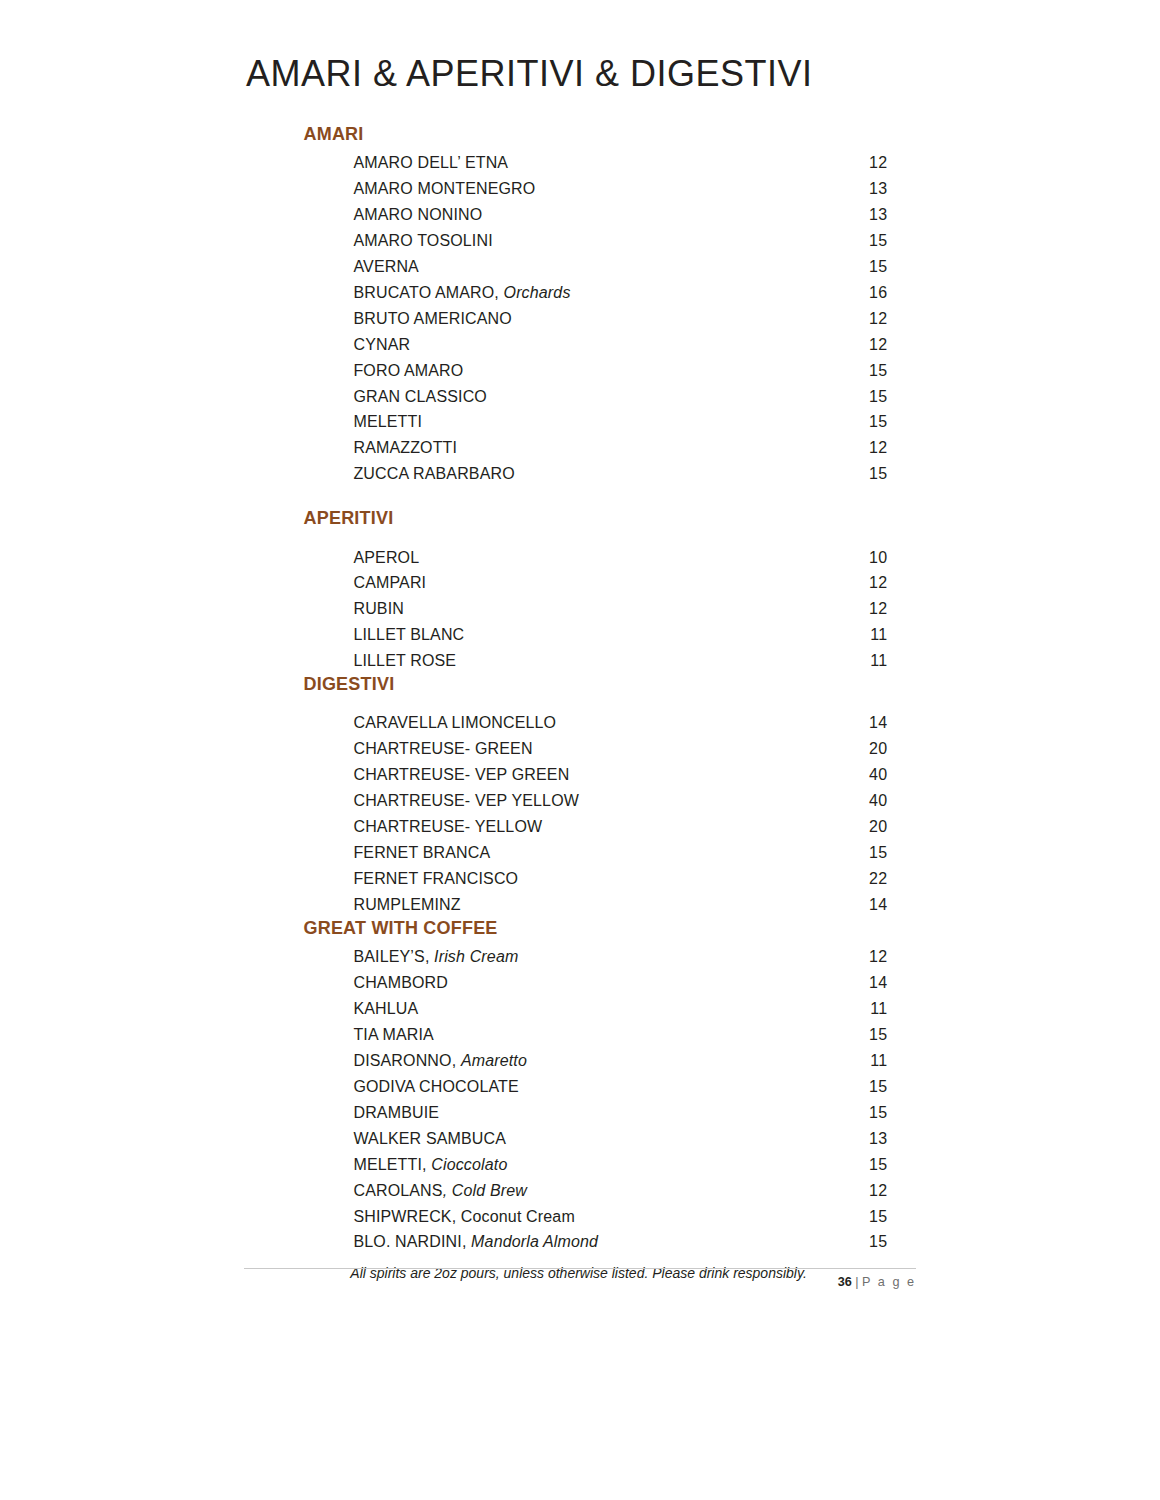AMARI & APERITIVI & DIGESTIVI
AMARI
AMARO DELL’ ETNA 12
AMARO MONTENEGRO 13
AMARO NONINO 13
AMARO TOSOLINI 15
AVERNA 15
BRUCATO AMARO, Orchards 16
BRUTO AMERICANO 12
CYNAR 12
FORO AMARO 15
GRAN CLASSICO 15
MELETTI 15
RAMAZZOTTI 12
ZUCCA RABARBARO 15
APERITIVI
APEROL 10
CAMPARI 12
RUBIN 12
LILLET BLANC 11
LILLET ROSE 11
DIGESTIVI
CARAVELLA LIMONCELLO 14
CHARTREUSE- GREEN 20
CHARTREUSE- VEP GREEN 40
CHARTREUSE- VEP YELLOW 40
CHARTREUSE- YELLOW 20
FERNET BRANCA 15
FERNET FRANCISCO 22
RUMPLEMINZ 14
GREAT WITH COFFEE
BAILEY’S, Irish Cream 12
CHAMBORD 14
KAHLUA 11
TIA MARIA 15
DISARONNO, Amaretto 11
GODIVA CHOCOLATE 15
DRAMBUIE 15
WALKER SAMBUCA 13
MELETTI, Cioccolato 15
CAROLANS, Cold Brew 12
SHIPWRECK, Coconut Cream 15
BLO. NARDINI, Mandorla Almond 15
All spirits are 2oz pours, unless otherwise listed. Please drink responsibly.
36 | P a g e